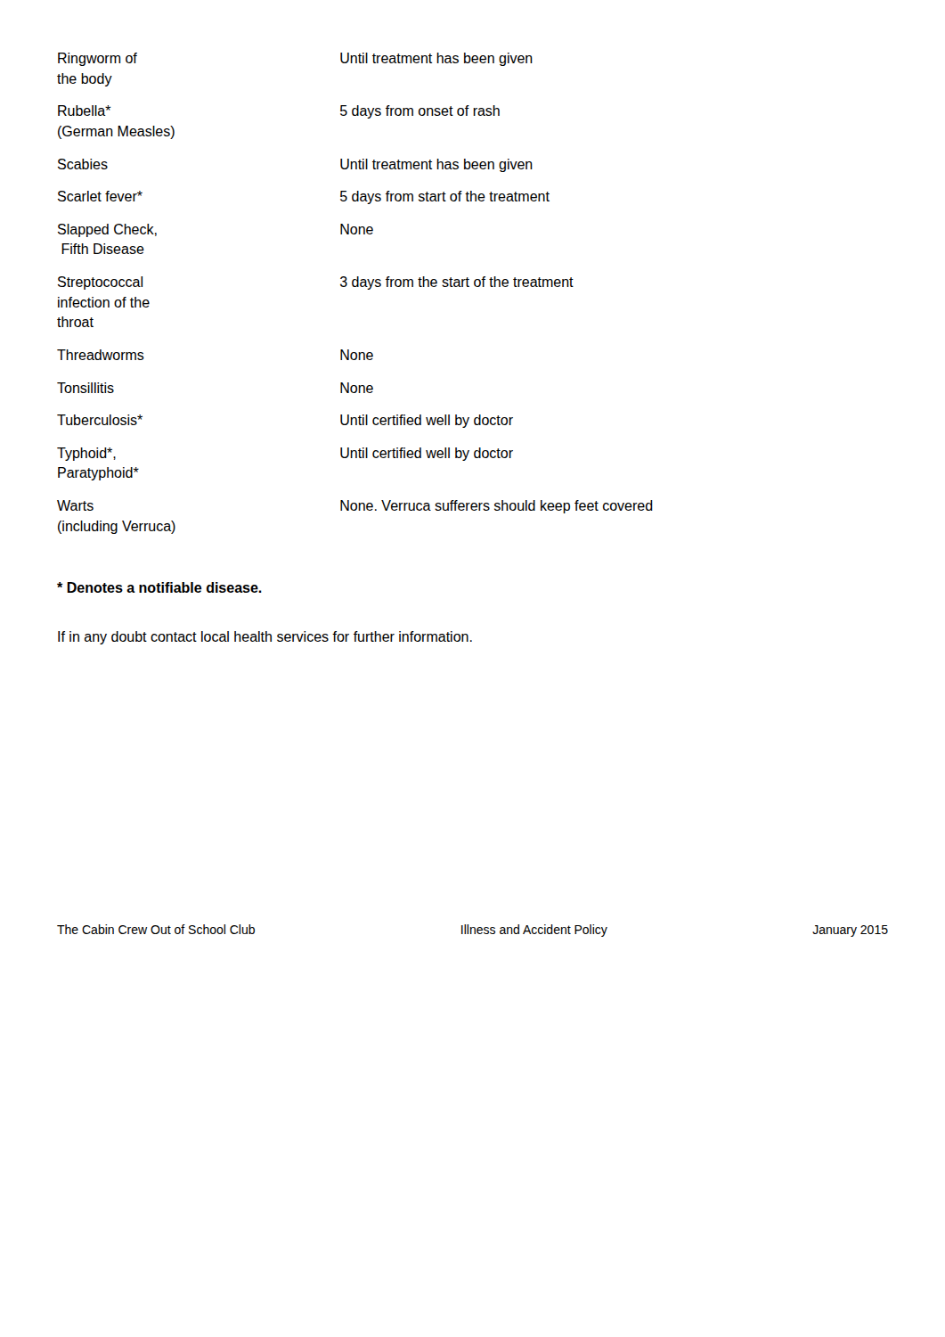| Ringworm of the body | Until treatment has been given |
| Rubella* (German Measles) | 5 days from onset of rash |
| Scabies | Until treatment has been given |
| Scarlet fever* | 5 days from start of the treatment |
| Slapped Check, Fifth Disease | None |
| Streptococcal infection of the throat | 3 days from the start of the treatment |
| Threadworms | None |
| Tonsillitis | None |
| Tuberculosis* | Until certified well by doctor |
| Typhoid*, Paratyphoid* | Until certified well by doctor |
| Warts (including Verruca) | None. Verruca sufferers should keep feet covered |
* Denotes a notifiable disease.
If in any doubt contact local health services for further information.
The Cabin Crew Out of School Club Illness and Accident Policy January 2015